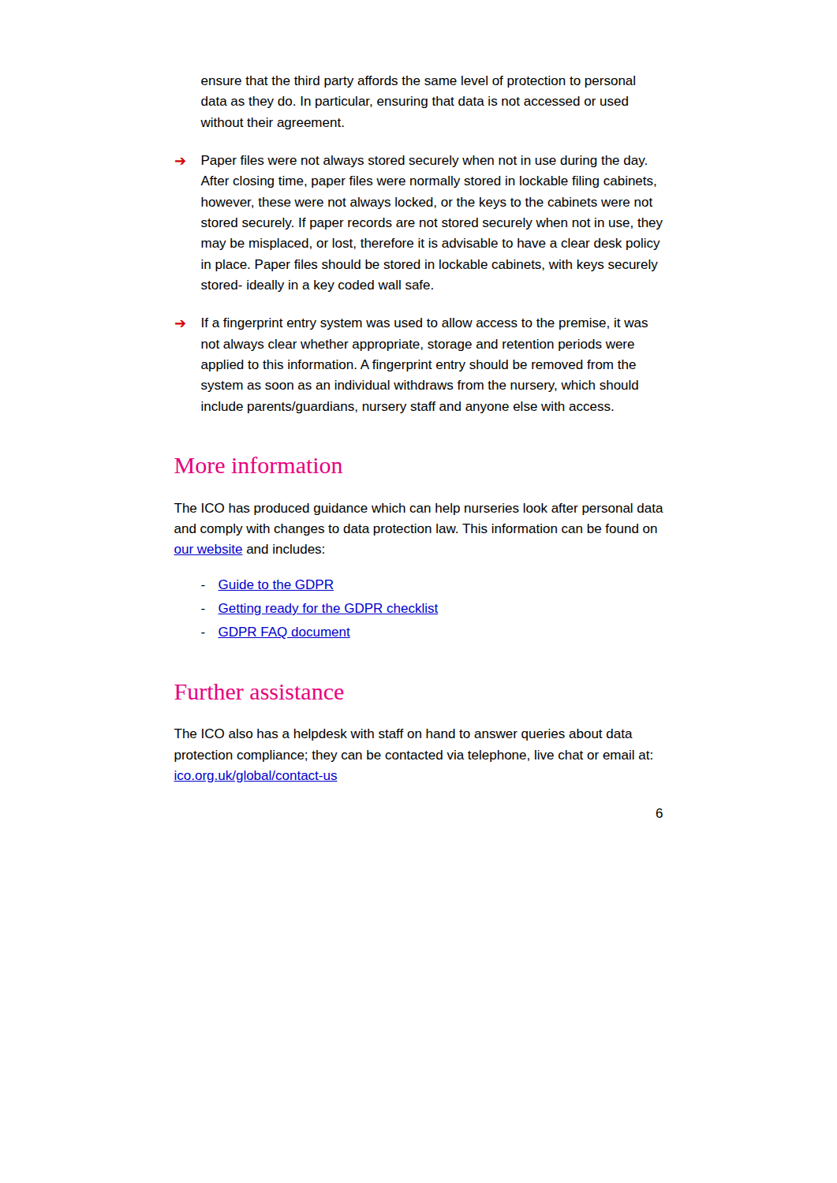ensure that the third party affords the same level of protection to personal data as they do. In particular, ensuring that data is not accessed or used without their agreement.
Paper files were not always stored securely when not in use during the day. After closing time, paper files were normally stored in lockable filing cabinets, however, these were not always locked, or the keys to the cabinets were not stored securely. If paper records are not stored securely when not in use, they may be misplaced, or lost, therefore it is advisable to have a clear desk policy in place. Paper files should be stored in lockable cabinets, with keys securely stored- ideally in a key coded wall safe.
If a fingerprint entry system was used to allow access to the premise, it was not always clear whether appropriate, storage and retention periods were applied to this information. A fingerprint entry should be removed from the system as soon as an individual withdraws from the nursery, which should include parents/guardians, nursery staff and anyone else with access.
More information
The ICO has produced guidance which can help nurseries look after personal data and comply with changes to data protection law. This information can be found on our website and includes:
Guide to the GDPR
Getting ready for the GDPR checklist
GDPR FAQ document
Further assistance
The ICO also has a helpdesk with staff on hand to answer queries about data protection compliance; they can be contacted via telephone, live chat or email at: ico.org.uk/global/contact-us
6